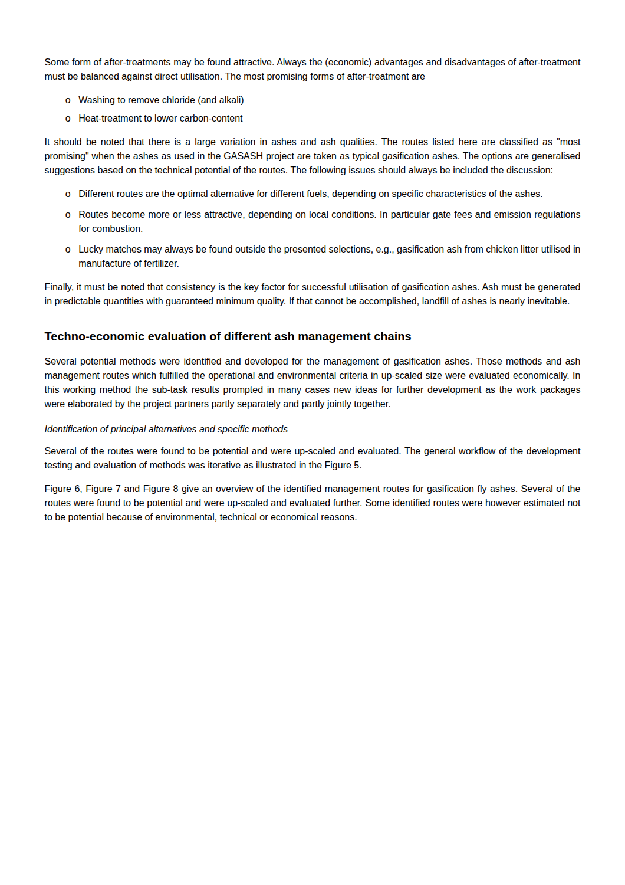Some form of after-treatments may be found attractive. Always the (economic) advantages and disadvantages of after-treatment must be balanced against direct utilisation. The most promising forms of after-treatment are
Washing to remove chloride (and alkali)
Heat-treatment to lower carbon-content
It should be noted that there is a large variation in ashes and ash qualities. The routes listed here are classified as "most promising" when the ashes as used in the GASASH project are taken as typical gasification ashes. The options are generalised suggestions based on the technical potential of the routes. The following issues should always be included the discussion:
Different routes are the optimal alternative for different fuels, depending on specific characteristics of the ashes.
Routes become more or less attractive, depending on local conditions. In particular gate fees and emission regulations for combustion.
Lucky matches may always be found outside the presented selections, e.g., gasification ash from chicken litter utilised in manufacture of fertilizer.
Finally, it must be noted that consistency is the key factor for successful utilisation of gasification ashes. Ash must be generated in predictable quantities with guaranteed minimum quality. If that cannot be accomplished, landfill of ashes is nearly inevitable.
Techno-economic evaluation of different ash management chains
Several potential methods were identified and developed for the management of gasification ashes. Those methods and ash management routes which fulfilled the operational and environmental criteria in up-scaled size were evaluated economically. In this working method the sub-task results prompted in many cases new ideas for further development as the work packages were elaborated by the project partners partly separately and partly jointly together.
Identification of principal alternatives and specific methods
Several of the routes were found to be potential and were up-scaled and evaluated. The general workflow of the development testing and evaluation of methods was iterative as illustrated in the Figure 5.
Figure 6, Figure 7 and Figure 8 give an overview of the identified management routes for gasification fly ashes. Several of the routes were found to be potential and were up-scaled and evaluated further. Some identified routes were however estimated not to be potential because of environmental, technical or economical reasons.